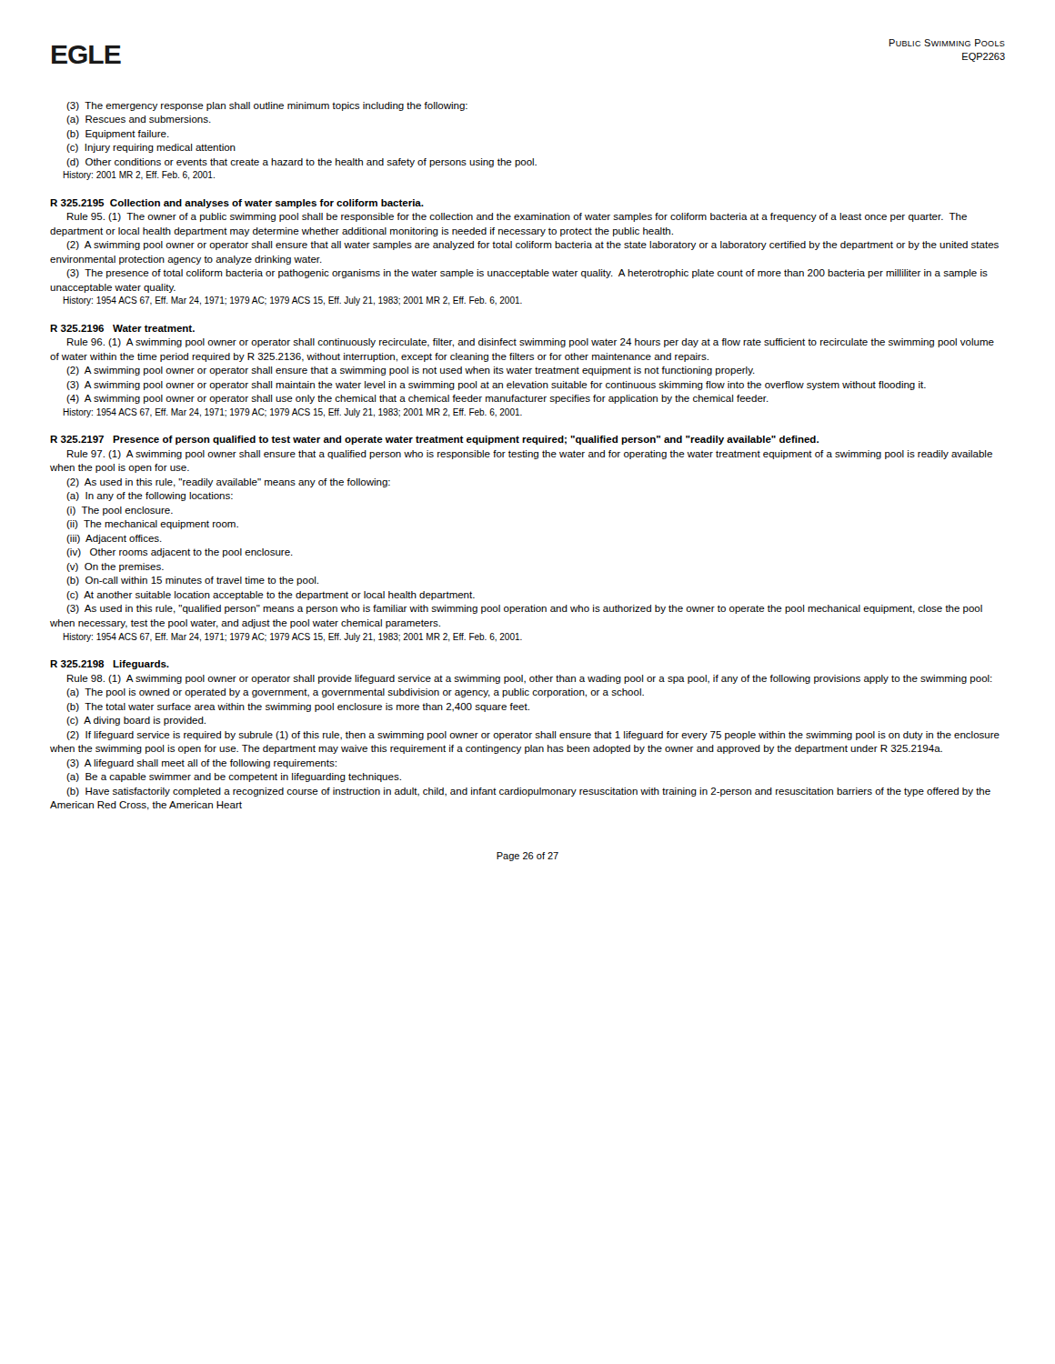EGLE
PUBLIC SWIMMING POOLS
EQP2263
(3) The emergency response plan shall outline minimum topics including the following:
(a) Rescues and submersions.
(b) Equipment failure.
(c) Injury requiring medical attention
(d) Other conditions or events that create a hazard to the health and safety of persons using the pool.
History: 2001 MR 2, Eff. Feb. 6, 2001.
R 325.2195 Collection and analyses of water samples for coliform bacteria.
Rule 95. (1) The owner of a public swimming pool shall be responsible for the collection and the examination of water samples for coliform bacteria at a frequency of a least once per quarter. The department or local health department may determine whether additional monitoring is needed if necessary to protect the public health.
(2) A swimming pool owner or operator shall ensure that all water samples are analyzed for total coliform bacteria at the state laboratory or a laboratory certified by the department or by the united states environmental protection agency to analyze drinking water.
(3) The presence of total coliform bacteria or pathogenic organisms in the water sample is unacceptable water quality. A heterotrophic plate count of more than 200 bacteria per milliliter in a sample is unacceptable water quality.
History: 1954 ACS 67, Eff. Mar 24, 1971; 1979 AC; 1979 ACS 15, Eff. July 21, 1983; 2001 MR 2, Eff. Feb. 6, 2001.
R 325.2196 Water treatment.
Rule 96. (1) A swimming pool owner or operator shall continuously recirculate, filter, and disinfect swimming pool water 24 hours per day at a flow rate sufficient to recirculate the swimming pool volume of water within the time period required by R 325.2136, without interruption, except for cleaning the filters or for other maintenance and repairs.
(2) A swimming pool owner or operator shall ensure that a swimming pool is not used when its water treatment equipment is not functioning properly.
(3) A swimming pool owner or operator shall maintain the water level in a swimming pool at an elevation suitable for continuous skimming flow into the overflow system without flooding it.
(4) A swimming pool owner or operator shall use only the chemical that a chemical feeder manufacturer specifies for application by the chemical feeder.
History: 1954 ACS 67, Eff. Mar 24, 1971; 1979 AC; 1979 ACS 15, Eff. July 21, 1983; 2001 MR 2, Eff. Feb. 6, 2001.
R 325.2197 Presence of person qualified to test water and operate water treatment equipment required; "qualified person" and "readily available" defined.
Rule 97. (1) A swimming pool owner shall ensure that a qualified person who is responsible for testing the water and for operating the water treatment equipment of a swimming pool is readily available when the pool is open for use.
(2) As used in this rule, "readily available" means any of the following:
(a) In any of the following locations:
(i) The pool enclosure.
(ii) The mechanical equipment room.
(iii) Adjacent offices.
(iv) Other rooms adjacent to the pool enclosure.
(v) On the premises.
(b) On-call within 15 minutes of travel time to the pool.
(c) At another suitable location acceptable to the department or local health department.
(3) As used in this rule, "qualified person" means a person who is familiar with swimming pool operation and who is authorized by the owner to operate the pool mechanical equipment, close the pool when necessary, test the pool water, and adjust the pool water chemical parameters.
History: 1954 ACS 67, Eff. Mar 24, 1971; 1979 AC; 1979 ACS 15, Eff. July 21, 1983; 2001 MR 2, Eff. Feb. 6, 2001.
R 325.2198 Lifeguards.
Rule 98. (1) A swimming pool owner or operator shall provide lifeguard service at a swimming pool, other than a wading pool or a spa pool, if any of the following provisions apply to the swimming pool:
(a) The pool is owned or operated by a government, a governmental subdivision or agency, a public corporation, or a school.
(b) The total water surface area within the swimming pool enclosure is more than 2,400 square feet.
(c) A diving board is provided.
(2) If lifeguard service is required by subrule (1) of this rule, then a swimming pool owner or operator shall ensure that 1 lifeguard for every 75 people within the swimming pool is on duty in the enclosure when the swimming pool is open for use. The department may waive this requirement if a contingency plan has been adopted by the owner and approved by the department under R 325.2194a.
(3) A lifeguard shall meet all of the following requirements:
(a) Be a capable swimmer and be competent in lifeguarding techniques.
(b) Have satisfactorily completed a recognized course of instruction in adult, child, and infant cardiopulmonary resuscitation with training in 2-person and resuscitation barriers of the type offered by the American Red Cross, the American Heart
Page 26 of 27